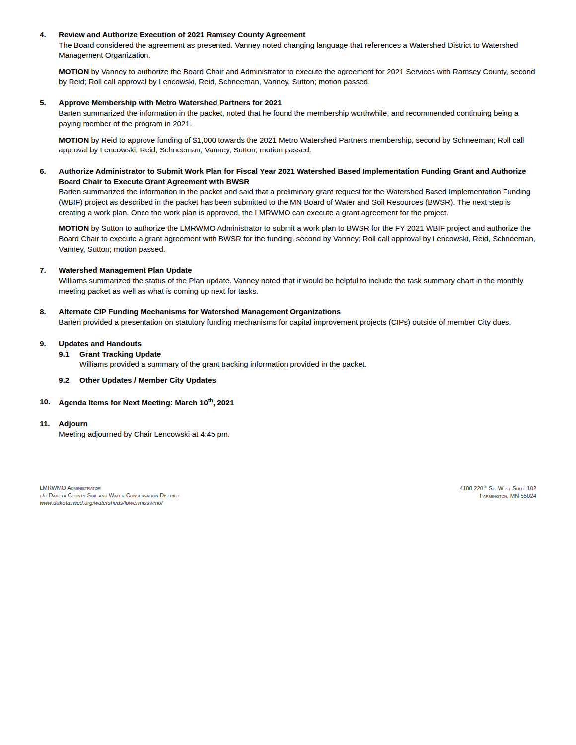Review and Authorize Execution of 2021 Ramsey County Agreement
The Board considered the agreement as presented. Vanney noted changing language that references a Watershed District to Watershed Management Organization.
MOTION by Vanney to authorize the Board Chair and Administrator to execute the agreement for 2021 Services with Ramsey County, second by Reid; Roll call approval by Lencowski, Reid, Schneeman, Vanney, Sutton; motion passed.
Approve Membership with Metro Watershed Partners for 2021
Barten summarized the information in the packet, noted that he found the membership worthwhile, and recommended continuing being a paying member of the program in 2021.
MOTION by Reid to approve funding of $1,000 towards the 2021 Metro Watershed Partners membership, second by Schneeman; Roll call approval by Lencowski, Reid, Schneeman, Vanney, Sutton; motion passed.
Authorize Administrator to Submit Work Plan for Fiscal Year 2021 Watershed Based Implementation Funding Grant and Authorize Board Chair to Execute Grant Agreement with BWSR
Barten summarized the information in the packet and said that a preliminary grant request for the Watershed Based Implementation Funding (WBIF) project as described in the packet has been submitted to the MN Board of Water and Soil Resources (BWSR). The next step is creating a work plan. Once the work plan is approved, the LMRWMO can execute a grant agreement for the project.
MOTION by Sutton to authorize the LMRWMO Administrator to submit a work plan to BWSR for the FY 2021 WBIF project and authorize the Board Chair to execute a grant agreement with BWSR for the funding, second by Vanney; Roll call approval by Lencowski, Reid, Schneeman, Vanney, Sutton; motion passed.
Watershed Management Plan Update
Williams summarized the status of the Plan update. Vanney noted that it would be helpful to include the task summary chart in the monthly meeting packet as well as what is coming up next for tasks.
Alternate CIP Funding Mechanisms for Watershed Management Organizations
Barten provided a presentation on statutory funding mechanisms for capital improvement projects (CIPs) outside of member City dues.
Updates and Handouts
9.1 Grant Tracking Update
Williams provided a summary of the grant tracking information provided in the packet.
9.2 Other Updates / Member City Updates
Agenda Items for Next Meeting: March 10th, 2021
Adjourn
Meeting adjourned by Chair Lencowski at 4:45 pm.
LMRWMO Administrator
c/o Dakota County Soil and Water Conservation District
www.dakotaswcd.org/watersheds/lowermisswmo/
4100 220th St. West Suite 102
Farmington, MN 55024